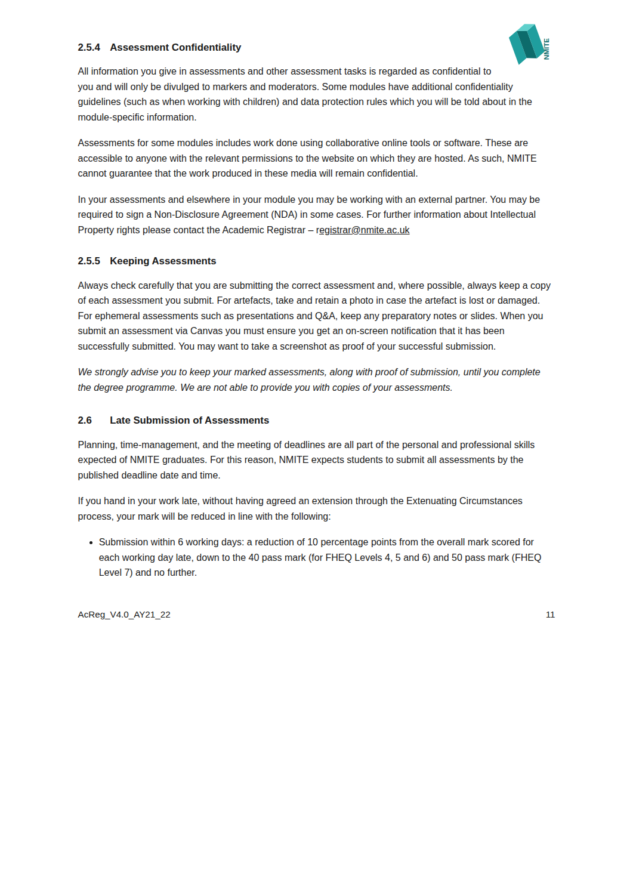NMITE
2.5.4 Assessment Confidentiality
All information you give in assessments and other assessment tasks is regarded as confidential to you and will only be divulged to markers and moderators. Some modules have additional confidentiality guidelines (such as when working with children) and data protection rules which you will be told about in the module-specific information.
Assessments for some modules includes work done using collaborative online tools or software. These are accessible to anyone with the relevant permissions to the website on which they are hosted. As such, NMITE cannot guarantee that the work produced in these media will remain confidential.
In your assessments and elsewhere in your module you may be working with an external partner. You may be required to sign a Non-Disclosure Agreement (NDA) in some cases. For further information about Intellectual Property rights please contact the Academic Registrar – registrar@nmite.ac.uk
2.5.5 Keeping Assessments
Always check carefully that you are submitting the correct assessment and, where possible, always keep a copy of each assessment you submit. For artefacts, take and retain a photo in case the artefact is lost or damaged. For ephemeral assessments such as presentations and Q&A, keep any preparatory notes or slides. When you submit an assessment via Canvas you must ensure you get an on-screen notification that it has been successfully submitted. You may want to take a screenshot as proof of your successful submission.
We strongly advise you to keep your marked assessments, along with proof of submission, until you complete the degree programme. We are not able to provide you with copies of your assessments.
2.6 Late Submission of Assessments
Planning, time-management, and the meeting of deadlines are all part of the personal and professional skills expected of NMITE graduates. For this reason, NMITE expects students to submit all assessments by the published deadline date and time.
If you hand in your work late, without having agreed an extension through the Extenuating Circumstances process, your mark will be reduced in line with the following:
Submission within 6 working days: a reduction of 10 percentage points from the overall mark scored for each working day late, down to the 40 pass mark (for FHEQ Levels 4, 5 and 6) and 50 pass mark (FHEQ Level 7) and no further.
AcReg_V4.0_AY21_22 11